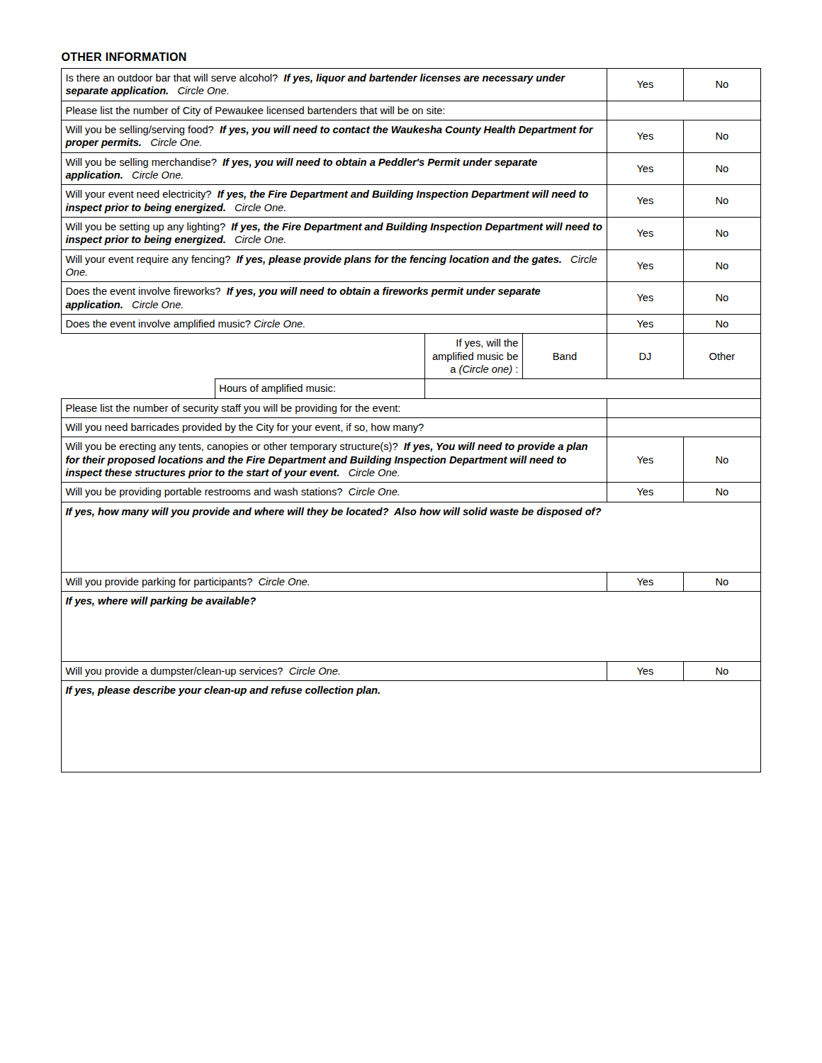OTHER INFORMATION
| Is there an outdoor bar that will serve alcohol? If yes, liquor and bartender licenses are necessary under separate application. Circle One. | Yes | No |
| Please list the number of City of Pewaukee licensed bartenders that will be on site: | |
| Will you be selling/serving food? If yes, you will need to contact the Waukesha County Health Department for proper permits. Circle One. | Yes | No |
| Will you be selling merchandise? If yes, you will need to obtain a Peddler's Permit under separate application. Circle One. | Yes | No |
| Will your event need electricity? If yes, the Fire Department and Building Inspection Department will need to inspect prior to being energized. Circle One. | Yes | No |
| Will you be setting up any lighting? If yes, the Fire Department and Building Inspection Department will need to inspect prior to being energized. Circle One. | Yes | No |
| Will your event require any fencing? If yes, please provide plans for the fencing location and the gates. Circle One. | Yes | No |
| Does the event involve fireworks? If yes, you will need to obtain a fireworks permit under separate application. Circle One. | Yes | No |
| Does the event involve amplified music? Circle One. | Yes | No |
| | If yes, will the amplified music be a (Circle one) : | Band | DJ | Other |
| | Hours of amplified music: | |
| Please list the number of security staff you will be providing for the event: | |
| Will you need barricades provided by the City for your event, if so, how many? | |
| Will you be erecting any tents, canopies or other temporary structure(s)? If yes, You will need to provide a plan for their proposed locations and the Fire Department and Building Inspection Department will need to inspect these structures prior to the start of your event. Circle One. | Yes | No |
| Will you be providing portable restrooms and wash stations? Circle One. | Yes | No |
| If yes, how many will you provide and where will they be located? Also how will solid waste be disposed of? |
| Will you provide parking for participants? Circle One. | Yes | No |
| If yes, where will parking be available? |
| Will you provide a dumpster/clean-up services? Circle One. | Yes | No |
| If yes, please describe your clean-up and refuse collection plan. |